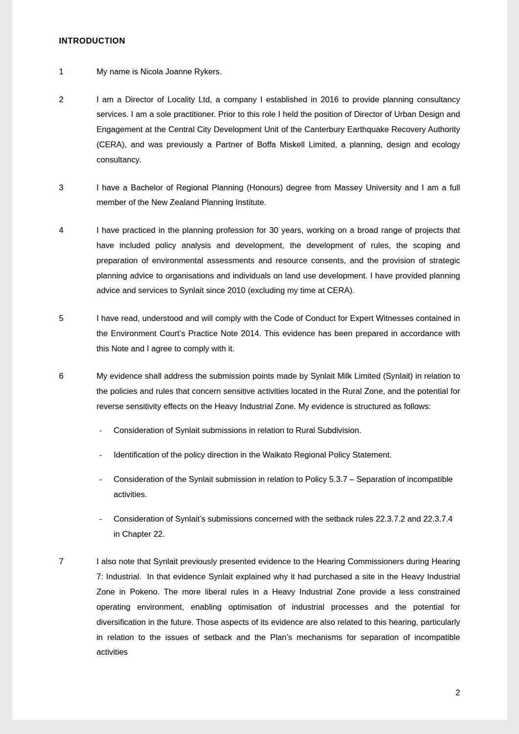INTRODUCTION
My name is Nicola Joanne Rykers.
I am a Director of Locality Ltd, a company I established in 2016 to provide planning consultancy services. I am a sole practitioner. Prior to this role I held the position of Director of Urban Design and Engagement at the Central City Development Unit of the Canterbury Earthquake Recovery Authority (CERA), and was previously a Partner of Boffa Miskell Limited, a planning, design and ecology consultancy.
I have a Bachelor of Regional Planning (Honours) degree from Massey University and I am a full member of the New Zealand Planning Institute.
I have practiced in the planning profession for 30 years, working on a broad range of projects that have included policy analysis and development, the development of rules, the scoping and preparation of environmental assessments and resource consents, and the provision of strategic planning advice to organisations and individuals on land use development. I have provided planning advice and services to Synlait since 2010 (excluding my time at CERA).
I have read, understood and will comply with the Code of Conduct for Expert Witnesses contained in the Environment Court’s Practice Note 2014. This evidence has been prepared in accordance with this Note and I agree to comply with it.
My evidence shall address the submission points made by Synlait Milk Limited (Synlait) in relation to the policies and rules that concern sensitive activities located in the Rural Zone, and the potential for reverse sensitivity effects on the Heavy Industrial Zone. My evidence is structured as follows:
Consideration of Synlait submissions in relation to Rural Subdivision.
Identification of the policy direction in the Waikato Regional Policy Statement.
Consideration of the Synlait submission in relation to Policy 5.3.7 – Separation of incompatible activities.
Consideration of Synlait’s submissions concerned with the setback rules 22.3.7.2 and 22.3.7.4 in Chapter 22.
I also note that Synlait previously presented evidence to the Hearing Commissioners during Hearing 7: Industrial. In that evidence Synlait explained why it had purchased a site in the Heavy Industrial Zone in Pokeno. The more liberal rules in a Heavy Industrial Zone provide a less constrained operating environment, enabling optimisation of industrial processes and the potential for diversification in the future. Those aspects of its evidence are also related to this hearing, particularly in relation to the issues of setback and the Plan’s mechanisms for separation of incompatible activities
2